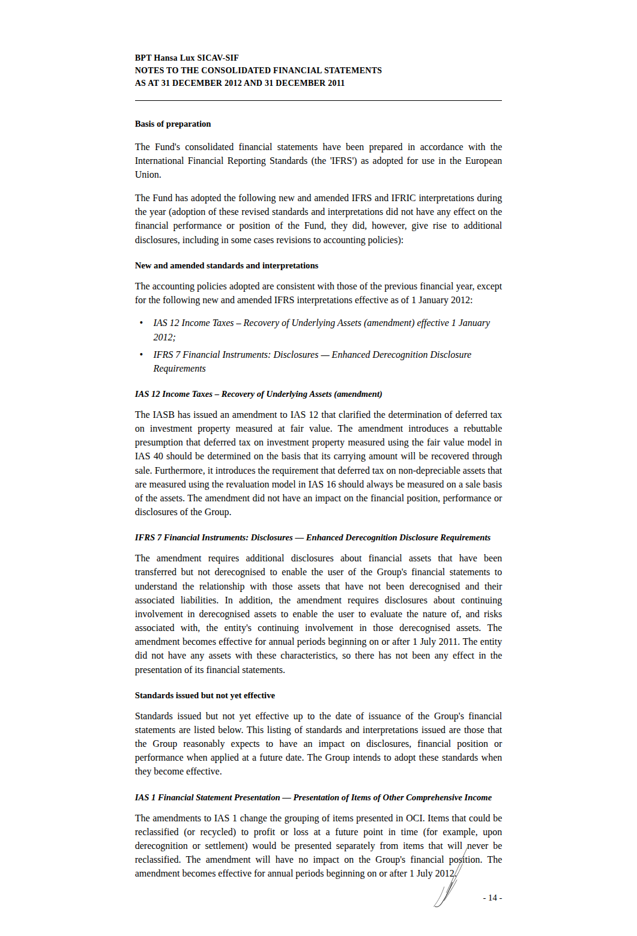BPT Hansa Lux SICAV-SIF
NOTES TO THE CONSOLIDATED FINANCIAL STATEMENTS
AS AT 31 DECEMBER 2012 AND 31 DECEMBER 2011
Basis of preparation
The Fund's consolidated financial statements have been prepared in accordance with the International Financial Reporting Standards (the 'IFRS') as adopted for use in the European Union.
The Fund has adopted the following new and amended IFRS and IFRIC interpretations during the year (adoption of these revised standards and interpretations did not have any effect on the financial performance or position of the Fund, they did, however, give rise to additional disclosures, including in some cases revisions to accounting policies):
New and amended standards and interpretations
The accounting policies adopted are consistent with those of the previous financial year, except for the following new and amended IFRS interpretations effective as of 1 January 2012:
IAS 12 Income Taxes – Recovery of Underlying Assets (amendment) effective 1 January 2012;
IFRS 7 Financial Instruments: Disclosures — Enhanced Derecognition Disclosure Requirements
IAS 12 Income Taxes – Recovery of Underlying Assets (amendment)
The IASB has issued an amendment to IAS 12 that clarified the determination of deferred tax on investment property measured at fair value. The amendment introduces a rebuttable presumption that deferred tax on investment property measured using the fair value model in IAS 40 should be determined on the basis that its carrying amount will be recovered through sale. Furthermore, it introduces the requirement that deferred tax on non-depreciable assets that are measured using the revaluation model in IAS 16 should always be measured on a sale basis of the assets. The amendment did not have an impact on the financial position, performance or disclosures of the Group.
IFRS 7 Financial Instruments: Disclosures — Enhanced Derecognition Disclosure Requirements
The amendment requires additional disclosures about financial assets that have been transferred but not derecognised to enable the user of the Group's financial statements to understand the relationship with those assets that have not been derecognised and their associated liabilities. In addition, the amendment requires disclosures about continuing involvement in derecognised assets to enable the user to evaluate the nature of, and risks associated with, the entity's continuing involvement in those derecognised assets. The amendment becomes effective for annual periods beginning on or after 1 July 2011. The entity did not have any assets with these characteristics, so there has not been any effect in the presentation of its financial statements.
Standards issued but not yet effective
Standards issued but not yet effective up to the date of issuance of the Group's financial statements are listed below. This listing of standards and interpretations issued are those that the Group reasonably expects to have an impact on disclosures, financial position or performance when applied at a future date. The Group intends to adopt these standards when they become effective.
IAS 1 Financial Statement Presentation — Presentation of Items of Other Comprehensive Income
The amendments to IAS 1 change the grouping of items presented in OCI. Items that could be reclassified (or recycled) to profit or loss at a future point in time (for example, upon derecognition or settlement) would be presented separately from items that will never be reclassified. The amendment will have no impact on the Group's financial position. The amendment becomes effective for annual periods beginning on or after 1 July 2012.
- 14 -